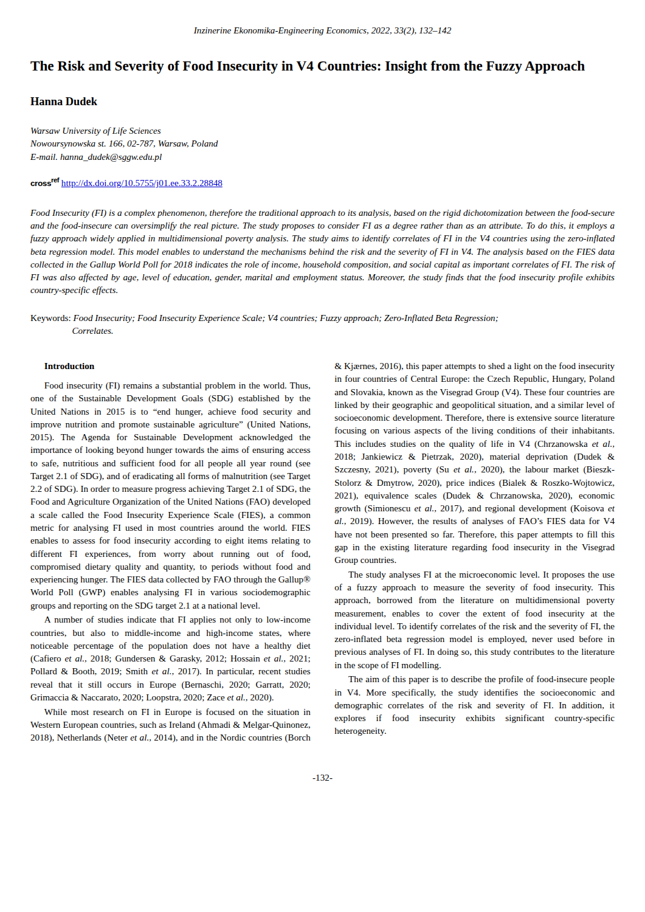Inzinerine Ekonomika-Engineering Economics, 2022, 33(2), 132–142
The Risk and Severity of Food Insecurity in V4 Countries: Insight from the Fuzzy Approach
Hanna Dudek
Warsaw University of Life Sciences
Nowoursynowska st. 166, 02-787, Warsaw, Poland
E-mail. hanna_dudek@sggw.edu.pl
crossref http://dx.doi.org/10.5755/j01.ee.33.2.28848
Food Insecurity (FI) is a complex phenomenon, therefore the traditional approach to its analysis, based on the rigid dichotomization between the food-secure and the food-insecure can oversimplify the real picture. The study proposes to consider FI as a degree rather than as an attribute. To do this, it employs a fuzzy approach widely applied in multidimensional poverty analysis. The study aims to identify correlates of FI in the V4 countries using the zero-inflated beta regression model. This model enables to understand the mechanisms behind the risk and the severity of FI in V4. The analysis based on the FIES data collected in the Gallup World Poll for 2018 indicates the role of income, household composition, and social capital as important correlates of FI. The risk of FI was also affected by age, level of education, gender, marital and employment status. Moreover, the study finds that the food insecurity profile exhibits country-specific effects.
Keywords: Food Insecurity; Food Insecurity Experience Scale; V4 countries; Fuzzy approach; Zero-Inflated Beta Regression; Correlates.
Introduction
Food insecurity (FI) remains a substantial problem in the world. Thus, one of the Sustainable Development Goals (SDG) established by the United Nations in 2015 is to “end hunger, achieve food security and improve nutrition and promote sustainable agriculture” (United Nations, 2015). The Agenda for Sustainable Development acknowledged the importance of looking beyond hunger towards the aims of ensuring access to safe, nutritious and sufficient food for all people all year round (see Target 2.1 of SDG), and of eradicating all forms of malnutrition (see Target 2.2 of SDG). In order to measure progress achieving Target 2.1 of SDG, the Food and Agriculture Organization of the United Nations (FAO) developed a scale called the Food Insecurity Experience Scale (FIES), a common metric for analysing FI used in most countries around the world. FIES enables to assess for food insecurity according to eight items relating to different FI experiences, from worry about running out of food, compromised dietary quality and quantity, to periods without food and experiencing hunger. The FIES data collected by FAO through the Gallup® World Poll (GWP) enables analysing FI in various sociodemographic groups and reporting on the SDG target 2.1 at a national level.
A number of studies indicate that FI applies not only to low-income countries, but also to middle-income and high-income states, where noticeable percentage of the population does not have a healthy diet (Cafiero et al., 2018; Gundersen & Garasky, 2012; Hossain et al., 2021; Pollard & Booth, 2019; Smith et al., 2017). In particular, recent studies reveal that it still occurs in Europe (Bernaschi, 2020; Garratt, 2020; Grimaccia & Naccarato, 2020; Loopstra, 2020; Zace et al., 2020).
While most research on FI in Europe is focused on the situation in Western European countries, such as Ireland (Ahmadi & Melgar-Quinonez, 2018), Netherlands (Neter et al., 2014), and in the Nordic countries (Borch & Kjærnes, 2016), this paper attempts to shed a light on the food insecurity in four countries of Central Europe: the Czech Republic, Hungary, Poland and Slovakia, known as the Visegrad Group (V4). These four countries are linked by their geographic and geopolitical situation, and a similar level of socioeconomic development. Therefore, there is extensive source literature focusing on various aspects of the living conditions of their inhabitants. This includes studies on the quality of life in V4 (Chrzanowska et al., 2018; Jankiewicz & Pietrzak, 2020), material deprivation (Dudek & Szczesny, 2021), poverty (Su et al., 2020), the labour market (Bieszk-Stolorz & Dmytrow, 2020), price indices (Bialek & Roszko-Wojtowicz, 2021), equivalence scales (Dudek & Chrzanowska, 2020), economic growth (Simionescu et al., 2017), and regional development (Koisova et al., 2019). However, the results of analyses of FAO’s FIES data for V4 have not been presented so far. Therefore, this paper attempts to fill this gap in the existing literature regarding food insecurity in the Visegrad Group countries.
The study analyses FI at the microeconomic level. It proposes the use of a fuzzy approach to measure the severity of food insecurity. This approach, borrowed from the literature on multidimensional poverty measurement, enables to cover the extent of food insecurity at the individual level. To identify correlates of the risk and the severity of FI, the zero-inflated beta regression model is employed, never used before in previous analyses of FI. In doing so, this study contributes to the literature in the scope of FI modelling.
The aim of this paper is to describe the profile of food-insecure people in V4. More specifically, the study identifies the socioeconomic and demographic correlates of the risk and severity of FI. In addition, it explores if food insecurity exhibits significant country-specific heterogeneity.
-132-